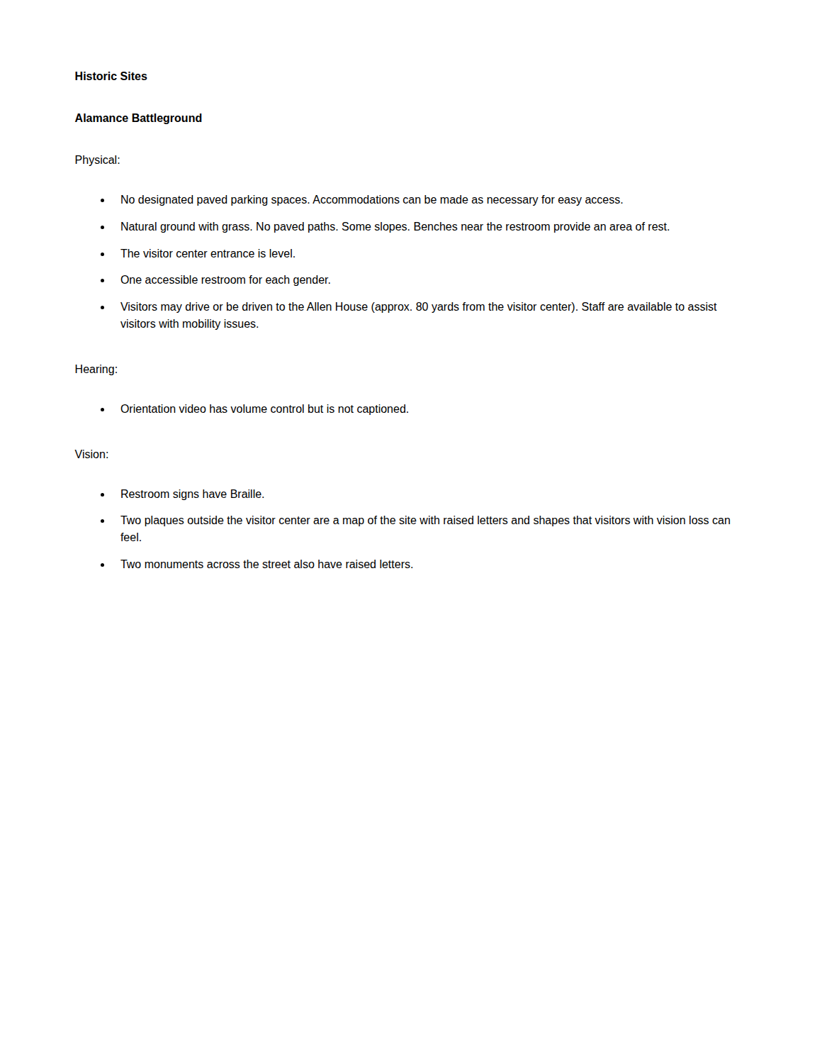Historic Sites
Alamance Battleground
Physical:
No designated paved parking spaces. Accommodations can be made as necessary for easy access.
Natural ground with grass. No paved paths. Some slopes. Benches near the restroom provide an area of rest.
The visitor center entrance is level.
One accessible restroom for each gender.
Visitors may drive or be driven to the Allen House (approx. 80 yards from the visitor center). Staff are available to assist visitors with mobility issues.
Hearing:
Orientation video has volume control but is not captioned.
Vision:
Restroom signs have Braille.
Two plaques outside the visitor center are a map of the site with raised letters and shapes that visitors with vision loss can feel.
Two monuments across the street also have raised letters.